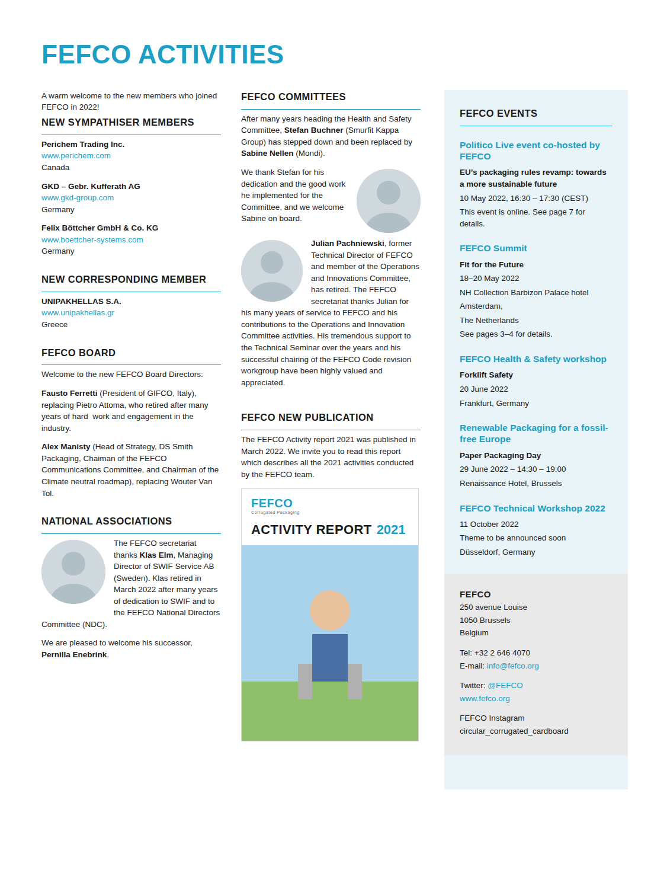FEFCO Activities
A warm welcome to the new members who joined FEFCO in 2022!
New Sympathiser Members
Perichem Trading Inc.
www.perichem.com
Canada
GKD – Gebr. Kufferath AG
www.gkd-group.com
Germany
Felix Böttcher GmbH & Co. KG
www.boettcher-systems.com
Germany
New Corresponding Member
UNIPAKHELLAS S.A.
www.unipakhellas.gr
Greece
FEFCO Board
Welcome to the new FEFCO Board Directors:
Fausto Ferretti (President of GIFCO, Italy), replacing Pietro Attoma, who retired after many years of hard work and engagement in the industry.
Alex Manisty (Head of Strategy, DS Smith Packaging, Chaiman of the FEFCO Communications Committee, and Chairman of the Climate neutral roadmap), replacing Wouter Van Tol.
National Associations
The FEFCO secretariat thanks Klas Elm, Managing Director of SWIF Service AB (Sweden). Klas retired in March 2022 after many years of dedication to SWIF and to the FEFCO National Directors Committee (NDC).
We are pleased to welcome his successor, Pernilla Enebrink.
FEFCO Committees
After many years heading the Health and Safety Committee, Stefan Buchner (Smurfit Kappa Group) has stepped down and been replaced by Sabine Nellen (Mondi).
We thank Stefan for his dedication and the good work he implemented for the Committee, and we welcome Sabine on board.
Julian Pachniewski, former Technical Director of FEFCO and member of the Operations and Innovations Committee, has retired. The FEFCO secretariat thanks Julian for his many years of service to FEFCO and his contributions to the Operations and Innovation Committee activities. His tremendous support to the Technical Seminar over the years and his successful chairing of the FEFCO Code revision workgroup have been highly valued and appreciated.
FEFCO New Publication
The FEFCO Activity report 2021 was published in March 2022. We invite you to read this report which describes all the 2021 activities conducted by the FEFCO team.
FEFCOCorrugated Packaging
ACTIVITY REPORT 2021
FEFCO Events
Politico Live event co-hosted by FEFCO
EU’s packaging rules revamp: towards a more sustainable future
10 May 2022, 16:30 – 17:30 (CEST)
This event is online. See page 7 for details.
FEFCO Summit
Fit for the Future
18–20 May 2022
NH Collection Barbizon Palace hotel
Amsterdam,
The Netherlands
See pages 3–4 for details.
FEFCO Health & Safety workshop
Forklift Safety
20 June 2022
Frankfurt, Germany
Renewable Packaging for a fossil-free Europe
Paper Packaging Day
29 June 2022 – 14:30 – 19:00
Renaissance Hotel, Brussels
FEFCO Technical Workshop 2022
11 October 2022
Theme to be announced soon
Düsseldorf, Germany
FEFCO
250 avenue Louise
1050 Brussels
Belgium
Tel: +32 2 646 4070
E-mail: info@fefco.org
Twitter: @FEFCO
www.fefco.org
FEFCO Instagram
circular_corrugated_cardboard